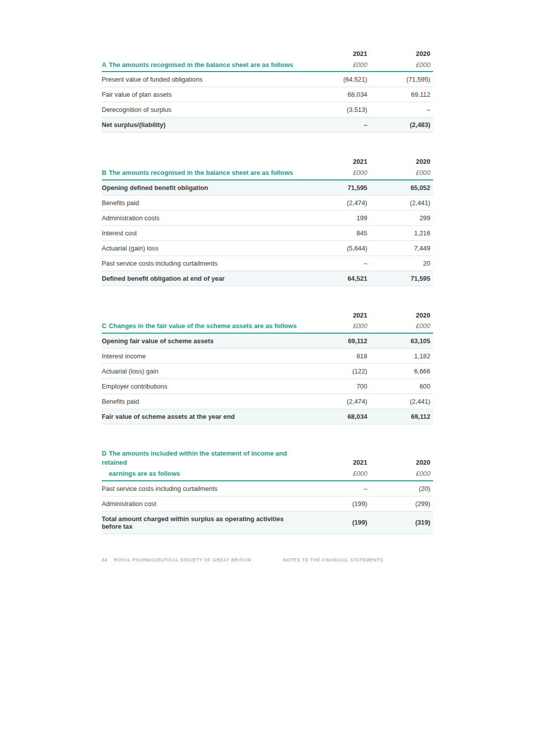| | 2021 | 2020 |
| --- | --- | --- |
| A The amounts recognised in the balance sheet are as follows | £000 | £000 |
| Present value of funded obligations | (64,521) | (71,595) |
| Fair value of plan assets | 68,034 | 69,112 |
| Derecognition of surplus | (3,513) | – |
| Net surplus/(liability) | – | (2,483) |
| | 2021 | 2020 |
| --- | --- | --- |
| B The amounts recognised in the balance sheet are as follows | £000 | £000 |
| Opening defined benefit obligation | 71,595 | 65,052 |
| Benefits paid | (2,474) | (2,441) |
| Administration costs | 199 | 299 |
| Interest cost | 845 | 1,216 |
| Actuarial (gain) loss | (5,644) | 7,449 |
| Past service costs including curtailments | – | 20 |
| Defined benefit obligation at end of year | 64,521 | 71,595 |
| | 2021 | 2020 |
| --- | --- | --- |
| C Changes in the fair value of the scheme assets are as follows | £000 | £000 |
| Opening fair value of scheme assets | 69,112 | 63,105 |
| Interest income | 818 | 1,182 |
| Actuarial (loss) gain | (122) | 6,666 |
| Employer contributions | 700 | 600 |
| Benefits paid | (2,474) | (2,441) |
| Fair value of scheme assets at the year end | 68,034 | 69,112 |
| D The amounts included within the statement of income and retained | 2021 | 2020 |
| --- | --- | --- |
| earnings are as follows | £000 | £000 |
| Past service costs including curtailments | – | (20) |
| Administration cost | (199) | (299) |
| Total amount charged within surplus as operating activities before tax | (199) | (319) |
34 Royal Pharmaceutical Society of Great Britain Notes to the Financial Statements